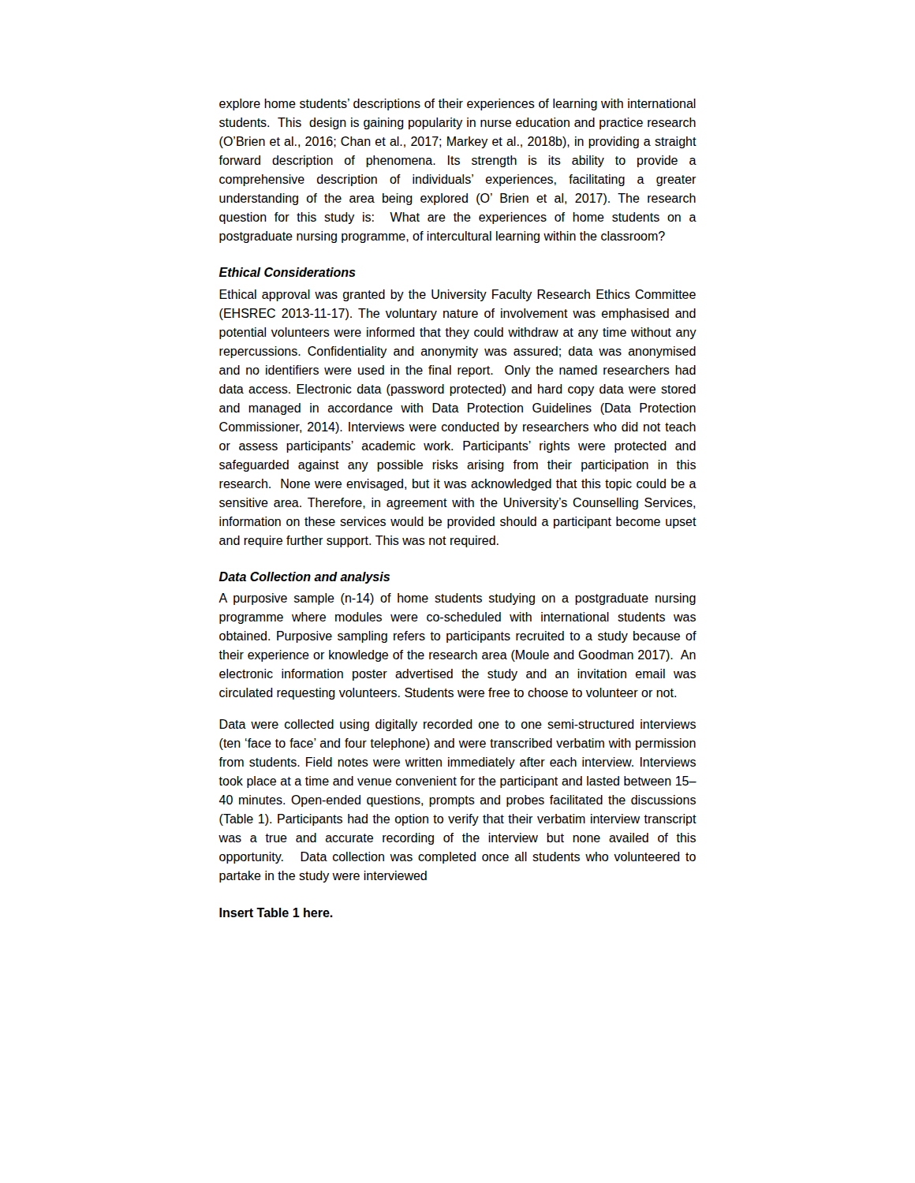explore home students’ descriptions of their experiences of learning with international students. This design is gaining popularity in nurse education and practice research (O’Brien et al., 2016; Chan et al., 2017; Markey et al., 2018b), in providing a straight forward description of phenomena. Its strength is its ability to provide a comprehensive description of individuals’ experiences, facilitating a greater understanding of the area being explored (O’ Brien et al, 2017). The research question for this study is: What are the experiences of home students on a postgraduate nursing programme, of intercultural learning within the classroom?
Ethical Considerations
Ethical approval was granted by the University Faculty Research Ethics Committee (EHSREC 2013-11-17). The voluntary nature of involvement was emphasised and potential volunteers were informed that they could withdraw at any time without any repercussions. Confidentiality and anonymity was assured; data was anonymised and no identifiers were used in the final report. Only the named researchers had data access. Electronic data (password protected) and hard copy data were stored and managed in accordance with Data Protection Guidelines (Data Protection Commissioner, 2014). Interviews were conducted by researchers who did not teach or assess participants’ academic work. Participants’ rights were protected and safeguarded against any possible risks arising from their participation in this research. None were envisaged, but it was acknowledged that this topic could be a sensitive area. Therefore, in agreement with the University’s Counselling Services, information on these services would be provided should a participant become upset and require further support. This was not required.
Data Collection and analysis
A purposive sample (n-14) of home students studying on a postgraduate nursing programme where modules were co-scheduled with international students was obtained. Purposive sampling refers to participants recruited to a study because of their experience or knowledge of the research area (Moule and Goodman 2017). An electronic information poster advertised the study and an invitation email was circulated requesting volunteers. Students were free to choose to volunteer or not.
Data were collected using digitally recorded one to one semi-structured interviews (ten ‘face to face’ and four telephone) and were transcribed verbatim with permission from students. Field notes were written immediately after each interview. Interviews took place at a time and venue convenient for the participant and lasted between 15–40 minutes. Open-ended questions, prompts and probes facilitated the discussions (Table 1). Participants had the option to verify that their verbatim interview transcript was a true and accurate recording of the interview but none availed of this opportunity. Data collection was completed once all students who volunteered to partake in the study were interviewed
Insert Table 1 here.